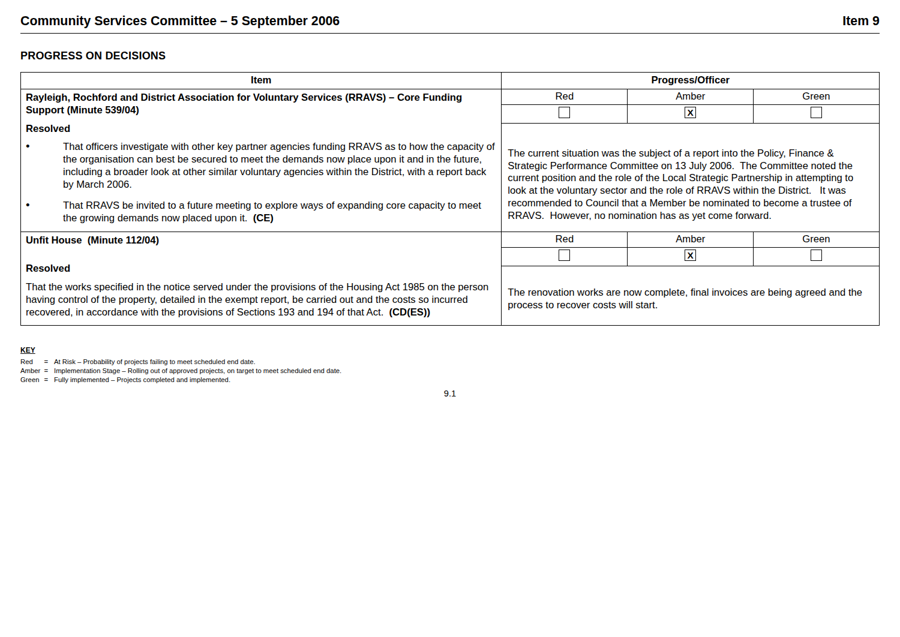Community Services Committee – 5 September 2006
Item 9
PROGRESS ON DECISIONS
| Item | Progress/Officer |
| --- | --- |
| Rayleigh, Rochford and District Association for Voluntary Services (RRAVS) – Core Funding Support (Minute 539/04) Resolved That officers investigate with other key partner agencies funding RRAVS as to how the capacity of the organisation can best be secured to meet the demands now place upon it and in the future, including a broader look at other similar voluntary agencies within the District, with a report back by March 2006. That RRAVS be invited to a future meeting to explore ways of expanding core capacity to meet the growing demands now placed upon it. (CE) | / Red / Amber / Green / / / X / / The current situation was the subject of a report into the Policy, Finance & Strategic Performance Committee on 13 July 2006. The Committee noted the current position and the role of the Local Strategic Partnership in attempting to look at the voluntary sector and the role of RRAVS within the District. It was recommended to Council that a Member be nominated to become a trustee of RRAVS. However, no nomination has as yet come forward. |
| Unfit House (Minute 112/04) Resolved That the works specified in the notice served under the provisions of the Housing Act 1985 on the person having control of the property, detailed in the exempt report, be carried out and the costs so incurred recovered, in accordance with the provisions of Sections 193 and 194 of that Act. (CD(ES)) | / Red / Amber / Green / / / X / / The renovation works are now complete, final invoices are being agreed and the process to recover costs will start. |
KEY
| Red | = | At Risk – Probability of projects failing to meet scheduled end date. |
| Amber | = | Implementation Stage – Rolling out of approved projects, on target to meet scheduled end date. |
| Green | = | Fully implemented – Projects completed and implemented. |
9.1